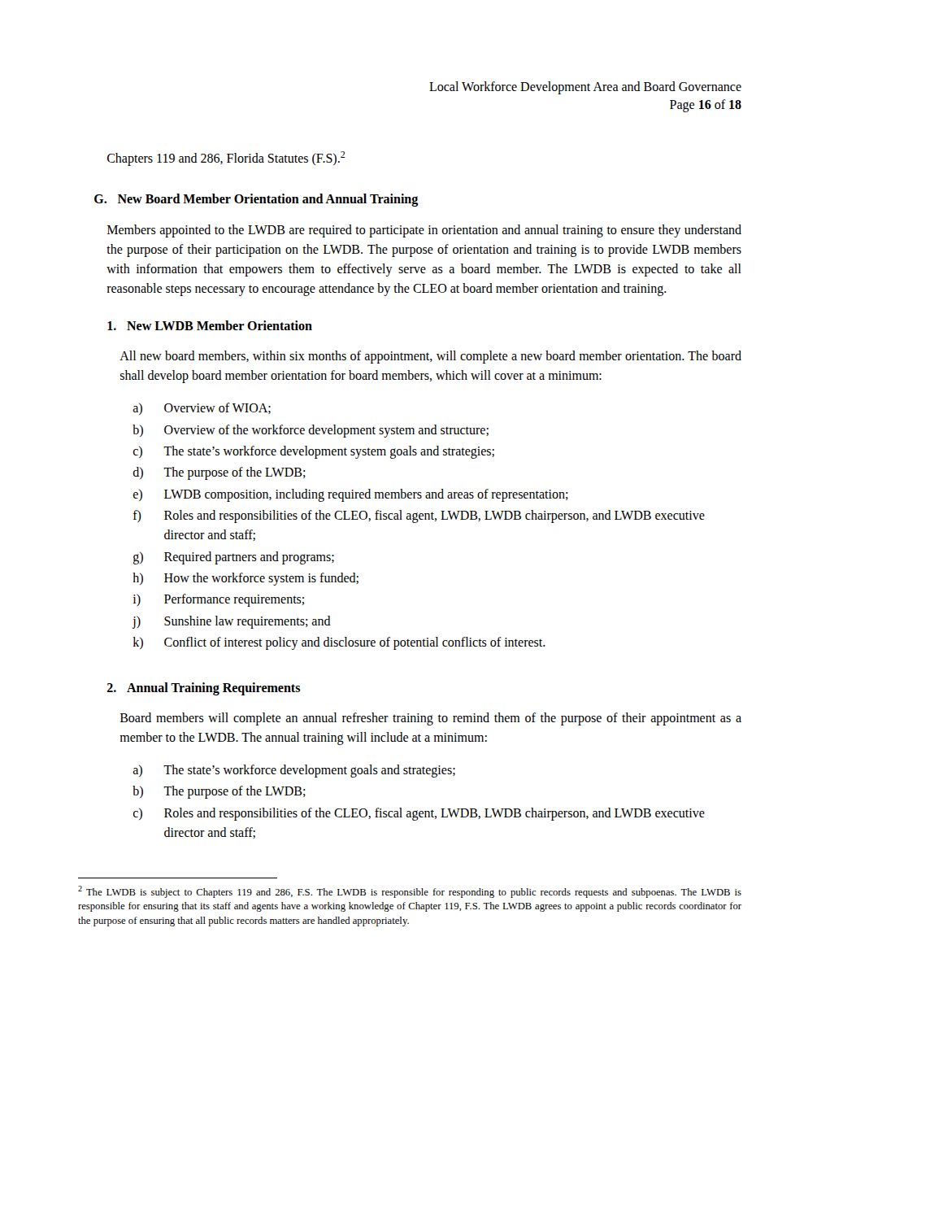Local Workforce Development Area and Board Governance
Page 16 of 18
Chapters 119 and 286, Florida Statutes (F.S).2
G. New Board Member Orientation and Annual Training
Members appointed to the LWDB are required to participate in orientation and annual training to ensure they understand the purpose of their participation on the LWDB. The purpose of orientation and training is to provide LWDB members with information that empowers them to effectively serve as a board member. The LWDB is expected to take all reasonable steps necessary to encourage attendance by the CLEO at board member orientation and training.
1. New LWDB Member Orientation
All new board members, within six months of appointment, will complete a new board member orientation. The board shall develop board member orientation for board members, which will cover at a minimum:
a) Overview of WIOA;
b) Overview of the workforce development system and structure;
c) The state’s workforce development system goals and strategies;
d) The purpose of the LWDB;
e) LWDB composition, including required members and areas of representation;
f) Roles and responsibilities of the CLEO, fiscal agent, LWDB, LWDB chairperson, and LWDB executive director and staff;
g) Required partners and programs;
h) How the workforce system is funded;
i) Performance requirements;
j) Sunshine law requirements; and
k) Conflict of interest policy and disclosure of potential conflicts of interest.
2. Annual Training Requirements
Board members will complete an annual refresher training to remind them of the purpose of their appointment as a member to the LWDB. The annual training will include at a minimum:
a) The state’s workforce development goals and strategies;
b) The purpose of the LWDB;
c) Roles and responsibilities of the CLEO, fiscal agent, LWDB, LWDB chairperson, and LWDB executive director and staff;
2 The LWDB is subject to Chapters 119 and 286, F.S. The LWDB is responsible for responding to public records requests and subpoenas. The LWDB is responsible for ensuring that its staff and agents have a working knowledge of Chapter 119, F.S. The LWDB agrees to appoint a public records coordinator for the purpose of ensuring that all public records matters are handled appropriately.